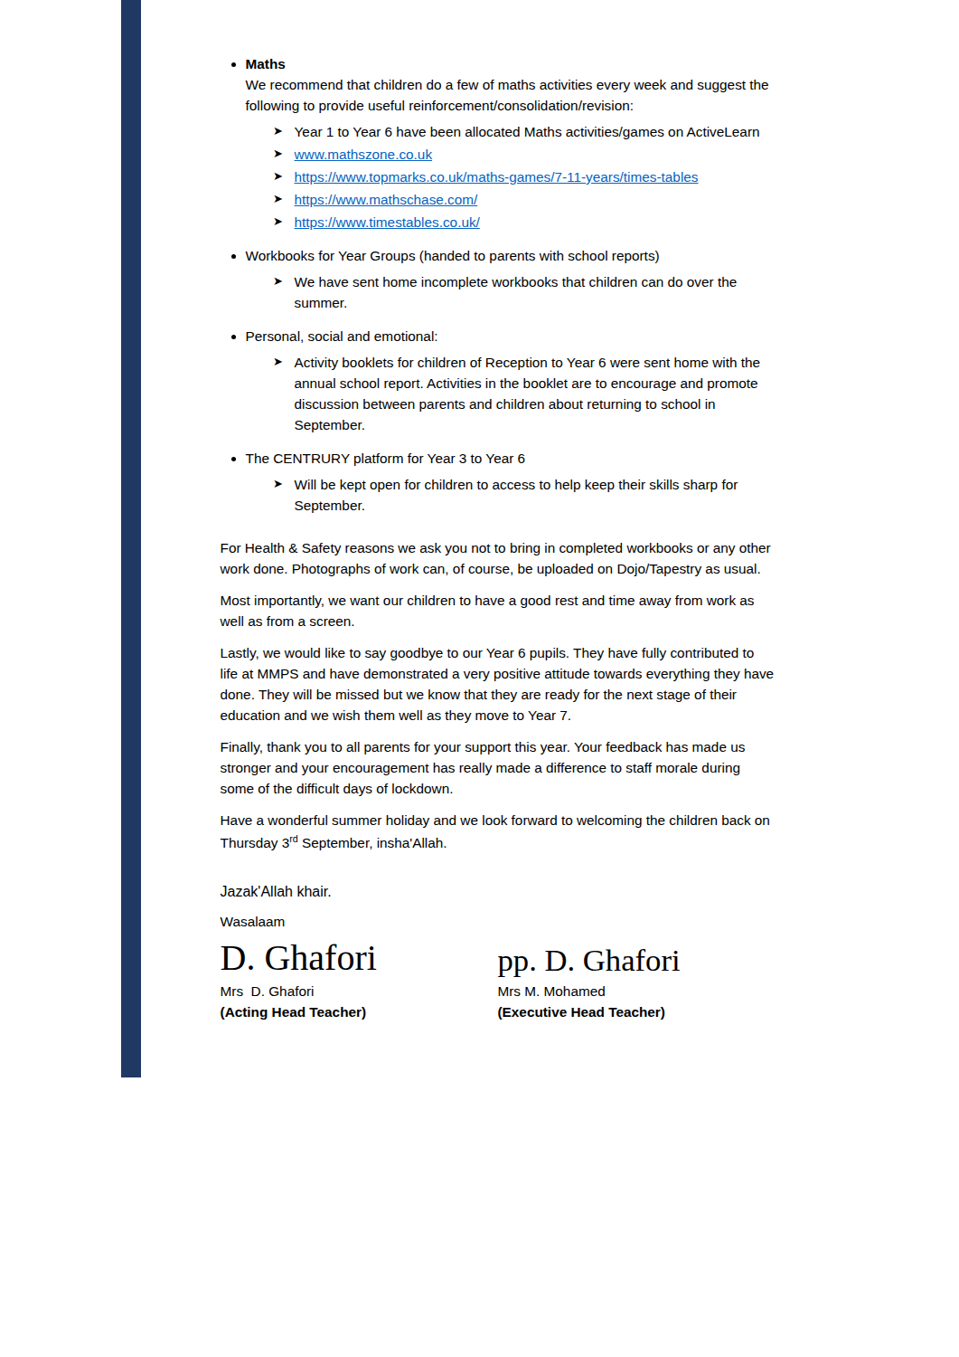Maths
We recommend that children do a few of maths activities every week and suggest the following to provide useful reinforcement/consolidation/revision:
Year 1 to Year 6 have been allocated Maths activities/games on ActiveLearn
www.mathszone.co.uk
https://www.topmarks.co.uk/maths-games/7-11-years/times-tables
https://www.mathschase.com/
https://www.timestables.co.uk/
Workbooks for Year Groups (handed to parents with school reports)
We have sent home incomplete workbooks that children can do over the summer.
Personal, social and emotional:
Activity booklets for children of Reception to Year 6 were sent home with the annual school report. Activities in the booklet are to encourage and promote discussion between parents and children about returning to school in September.
The CENTRURY platform for Year 3 to Year 6
Will be kept open for children to access to help keep their skills sharp for September.
For Health & Safety reasons we ask you not to bring in completed workbooks or any other work done. Photographs of work can, of course, be uploaded on Dojo/Tapestry as usual.
Most importantly, we want our children to have a good rest and time away from work as well as from a screen.
Lastly, we would like to say goodbye to our Year 6 pupils. They have fully contributed to life at MMPS and have demonstrated a very positive attitude towards everything they have done. They will be missed but we know that they are ready for the next stage of their education and we wish them well as they move to Year 7.
Finally, thank you to all parents for your support this year. Your feedback has made us stronger and your encouragement has really made a difference to staff morale during some of the difficult days of lockdown.
Have a wonderful summer holiday and we look forward to welcoming the children back on Thursday 3rd September, insha'Allah.
Jazak'Allah khair.
Wasalaam
| D. Ghafori | pp. D. Ghafori |
| Mrs D. Ghafori (Acting Head Teacher) | Mrs M. Mohamed (Executive Head Teacher) |